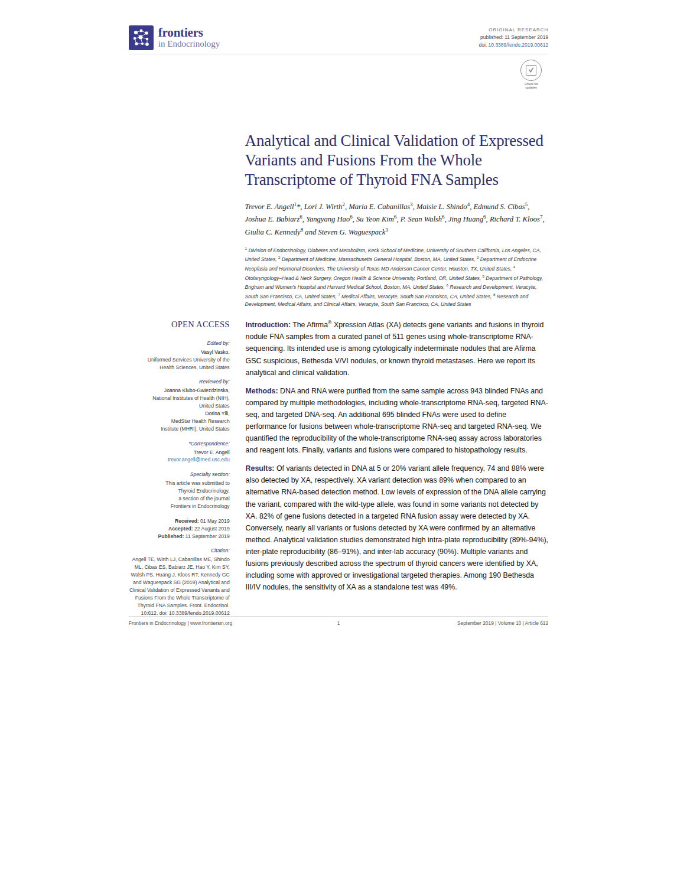frontiers in Endocrinology
ORIGINAL RESEARCH
published: 11 September 2019
doi: 10.3389/fendo.2019.00612
Check for
updates
Analytical and Clinical Validation of Expressed Variants and Fusions From the Whole Transcriptome of Thyroid FNA Samples
Trevor E. Angell1*, Lori J. Wirth2, Maria E. Cabanillas3, Maisie L. Shindo4, Edmund S. Cibas5, Joshua E. Babiarz6, Yangyang Hao6, Su Yeon Kim6, P. Sean Walsh6, Jing Huang6, Richard T. Kloos7, Giulia C. Kennedy8 and Steven G. Waguespack3
1 Division of Endocrinology, Diabetes and Metabolism, Keck School of Medicine, University of Southern California, Los Angeles, CA, United States, 2 Department of Medicine, Massachusetts General Hospital, Boston, MA, United States, 3 Department of Endocrine Neoplasia and Hormonal Disorders, The University of Texas MD Anderson Cancer Center, Houston, TX, United States, 4 Otolaryngology–Head & Neck Surgery, Oregon Health & Science University, Portland, OR, United States, 5 Department of Pathology, Brigham and Women's Hospital and Harvard Medical School, Boston, MA, United States, 6 Research and Development, Veracyte, South San Francisco, CA, United States, 7 Medical Affairs, Veracyte, South San Francisco, CA, United States, 8 Research and Development, Medical Affairs, and Clinical Affairs, Veracyte, South San Francisco, CA, United States
OPEN ACCESS
Edited by: Vasyl Vasko,
Uniformed Services University of the
Health Sciences, United States
Reviewed by: Joanna Klubo-Gwiezdzinska,
National Institutes of Health (NIH),
United States
Dorina Ylli,
MedStar Health Research
Institute (MHRI), United States
*Correspondence: Trevor E. Angell
trevor.angell@med.usc.edu
Specialty section: This article was submitted to
Thyroid Endocrinology,
a section of the journal
Frontiers in Endocrinology
Received: 01 May 2019
Accepted: 22 August 2019
Published: 11 September 2019
Citation: Angell TE, Wirth LJ, Cabanillas ME, Shindo ML, Cibas ES, Babiarz JE, Hao Y, Kim SY, Walsh PS, Huang J, Kloos RT, Kennedy GC and Waguespack SG (2019) Analytical and Clinical Validation of Expressed Variants and Fusions From the Whole Transcriptome of Thyroid FNA Samples. Front. Endocrinol. 10:612. doi: 10.3389/fendo.2019.00612
Introduction: The Afirma® Xpression Atlas (XA) detects gene variants and fusions in thyroid nodule FNA samples from a curated panel of 511 genes using whole-transcriptome RNA-sequencing. Its intended use is among cytologically indeterminate nodules that are Afirma GSC suspicious, Bethesda V/VI nodules, or known thyroid metastases. Here we report its analytical and clinical validation.
Methods: DNA and RNA were purified from the same sample across 943 blinded FNAs and compared by multiple methodologies, including whole-transcriptome RNA-seq, targeted RNA-seq, and targeted DNA-seq. An additional 695 blinded FNAs were used to define performance for fusions between whole-transcriptome RNA-seq and targeted RNA-seq. We quantified the reproducibility of the whole-transcriptome RNA-seq assay across laboratories and reagent lots. Finally, variants and fusions were compared to histopathology results.
Results: Of variants detected in DNA at 5 or 20% variant allele frequency, 74 and 88% were also detected by XA, respectively. XA variant detection was 89% when compared to an alternative RNA-based detection method. Low levels of expression of the DNA allele carrying the variant, compared with the wild-type allele, was found in some variants not detected by XA. 82% of gene fusions detected in a targeted RNA fusion assay were detected by XA. Conversely, nearly all variants or fusions detected by XA were confirmed by an alternative method. Analytical validation studies demonstrated high intra-plate reproducibility (89%-94%), inter-plate reproducibility (86–91%), and inter-lab accuracy (90%). Multiple variants and fusions previously described across the spectrum of thyroid cancers were identified by XA, including some with approved or investigational targeted therapies. Among 190 Bethesda III/IV nodules, the sensitivity of XA as a standalone test was 49%.
Frontiers in Endocrinology | www.frontiersin.org
1
September 2019 | Volume 10 | Article 612